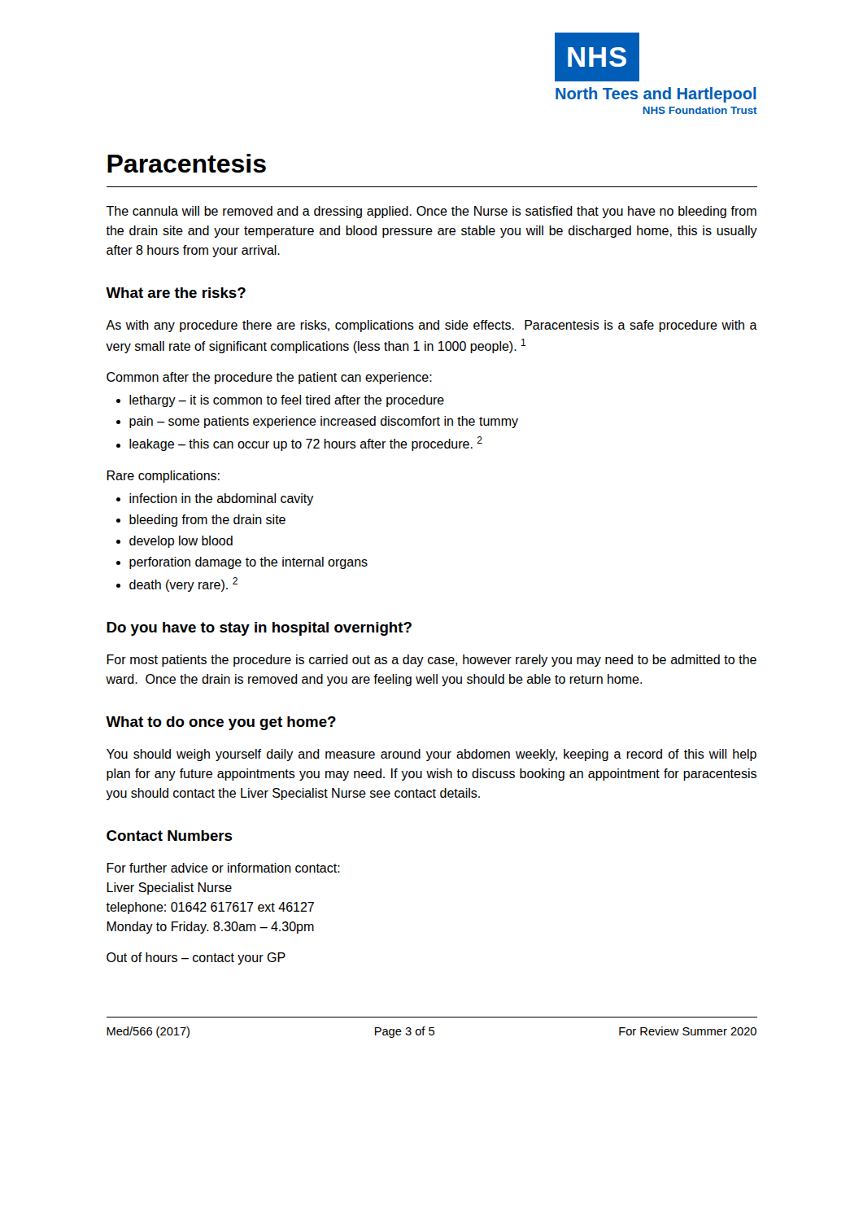NHS
North Tees and Hartlepool
NHS Foundation Trust
Paracentesis
The cannula will be removed and a dressing applied. Once the Nurse is satisfied that you have no bleeding from the drain site and your temperature and blood pressure are stable you will be discharged home, this is usually after 8 hours from your arrival.
What are the risks?
As with any procedure there are risks, complications and side effects. Paracentesis is a safe procedure with a very small rate of significant complications (less than 1 in 1000 people). 1
Common after the procedure the patient can experience:
lethargy – it is common to feel tired after the procedure
pain – some patients experience increased discomfort in the tummy
leakage – this can occur up to 72 hours after the procedure. 2
Rare complications:
infection in the abdominal cavity
bleeding from the drain site
develop low blood
perforation damage to the internal organs
death (very rare). 2
Do you have to stay in hospital overnight?
For most patients the procedure is carried out as a day case, however rarely you may need to be admitted to the ward. Once the drain is removed and you are feeling well you should be able to return home.
What to do once you get home?
You should weigh yourself daily and measure around your abdomen weekly, keeping a record of this will help plan for any future appointments you may need. If you wish to discuss booking an appointment for paracentesis you should contact the Liver Specialist Nurse see contact details.
Contact Numbers
For further advice or information contact:
Liver Specialist Nurse
telephone: 01642 617617 ext 46127
Monday to Friday. 8.30am – 4.30pm
Out of hours – contact your GP
Med/566 (2017) Page 3 of 5 For Review Summer 2020